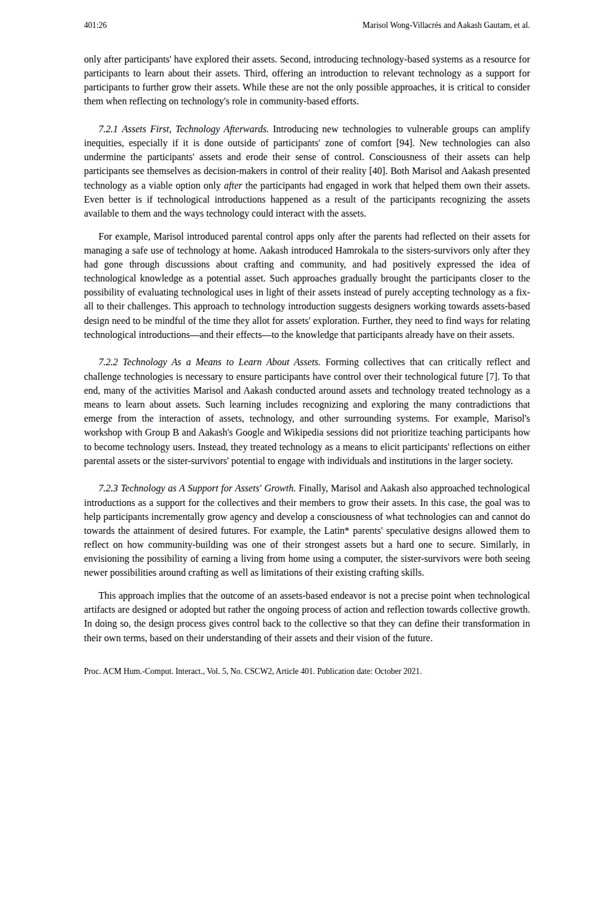401:26 Marisol Wong-Villacrés and Aakash Gautam, et al.
only after participants' have explored their assets. Second, introducing technology-based systems as a resource for participants to learn about their assets. Third, offering an introduction to relevant technology as a support for participants to further grow their assets. While these are not the only possible approaches, it is critical to consider them when reflecting on technology's role in community-based efforts.
7.2.1 Assets First, Technology Afterwards. Introducing new technologies to vulnerable groups can amplify inequities, especially if it is done outside of participants' zone of comfort [94]. New technologies can also undermine the participants' assets and erode their sense of control. Consciousness of their assets can help participants see themselves as decision-makers in control of their reality [40]. Both Marisol and Aakash presented technology as a viable option only after the participants had engaged in work that helped them own their assets. Even better is if technological introductions happened as a result of the participants recognizing the assets available to them and the ways technology could interact with the assets.
For example, Marisol introduced parental control apps only after the parents had reflected on their assets for managing a safe use of technology at home. Aakash introduced Hamrokala to the sisters-survivors only after they had gone through discussions about crafting and community, and had positively expressed the idea of technological knowledge as a potential asset. Such approaches gradually brought the participants closer to the possibility of evaluating technological uses in light of their assets instead of purely accepting technology as a fix-all to their challenges. This approach to technology introduction suggests designers working towards assets-based design need to be mindful of the time they allot for assets' exploration. Further, they need to find ways for relating technological introductions—and their effects—to the knowledge that participants already have on their assets.
7.2.2 Technology As a Means to Learn About Assets. Forming collectives that can critically reflect and challenge technologies is necessary to ensure participants have control over their technological future [7]. To that end, many of the activities Marisol and Aakash conducted around assets and technology treated technology as a means to learn about assets. Such learning includes recognizing and exploring the many contradictions that emerge from the interaction of assets, technology, and other surrounding systems. For example, Marisol's workshop with Group B and Aakash's Google and Wikipedia sessions did not prioritize teaching participants how to become technology users. Instead, they treated technology as a means to elicit participants' reflections on either parental assets or the sister-survivors' potential to engage with individuals and institutions in the larger society.
7.2.3 Technology as A Support for Assets' Growth. Finally, Marisol and Aakash also approached technological introductions as a support for the collectives and their members to grow their assets. In this case, the goal was to help participants incrementally grow agency and develop a consciousness of what technologies can and cannot do towards the attainment of desired futures. For example, the Latin* parents' speculative designs allowed them to reflect on how community-building was one of their strongest assets but a hard one to secure. Similarly, in envisioning the possibility of earning a living from home using a computer, the sister-survivors were both seeing newer possibilities around crafting as well as limitations of their existing crafting skills.
This approach implies that the outcome of an assets-based endeavor is not a precise point when technological artifacts are designed or adopted but rather the ongoing process of action and reflection towards collective growth. In doing so, the design process gives control back to the collective so that they can define their transformation in their own terms, based on their understanding of their assets and their vision of the future.
Proc. ACM Hum.-Comput. Interact., Vol. 5, No. CSCW2, Article 401. Publication date: October 2021.